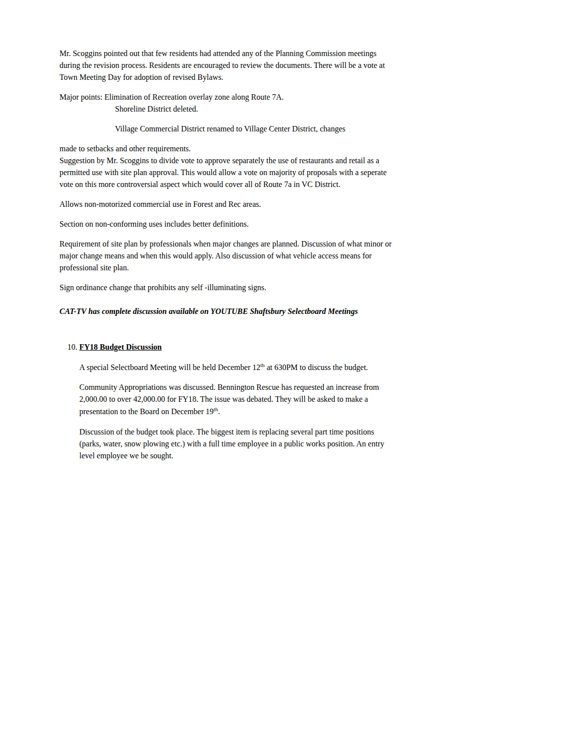Mr. Scoggins pointed out that few residents had attended any of the Planning Commission meetings during the revision process. Residents are encouraged to review the documents. There will be a vote at Town Meeting Day for adoption of revised Bylaws.
Major points: Elimination of Recreation overlay zone along Route 7A.
Shoreline District deleted.
Village Commercial District renamed to Village Center District, changes
made to setbacks and other requirements.
Suggestion by Mr. Scoggins to divide vote to approve separately the use of restaurants and retail as a permitted use with site plan approval. This would allow a vote on majority of proposals with a seperate vote on this more controversial aspect which would cover all of Route 7a in VC District.
Allows non-motorized commercial use in Forest and Rec areas.
Section on non-conforming uses includes better definitions.
Requirement of site plan by professionals when major changes are planned. Discussion of what minor or major change means and when this would apply. Also discussion of what vehicle access means for professional site plan.
Sign ordinance change that prohibits any self -illuminating signs.
CAT-TV has complete discussion available on YOUTUBE Shaftsbury Selectboard Meetings
FY18 Budget Discussion
A special Selectboard Meeting will be held December 12th at 630PM to discuss the budget.
Community Appropriations was discussed. Bennington Rescue has requested an increase from 2,000.00 to over 42,000.00 for FY18. The issue was debated. They will be asked to make a presentation to the Board on December 19th.
Discussion of the budget took place. The biggest item is replacing several part time positions (parks, water, snow plowing etc.) with a full time employee in a public works position. An entry level employee we be sought.